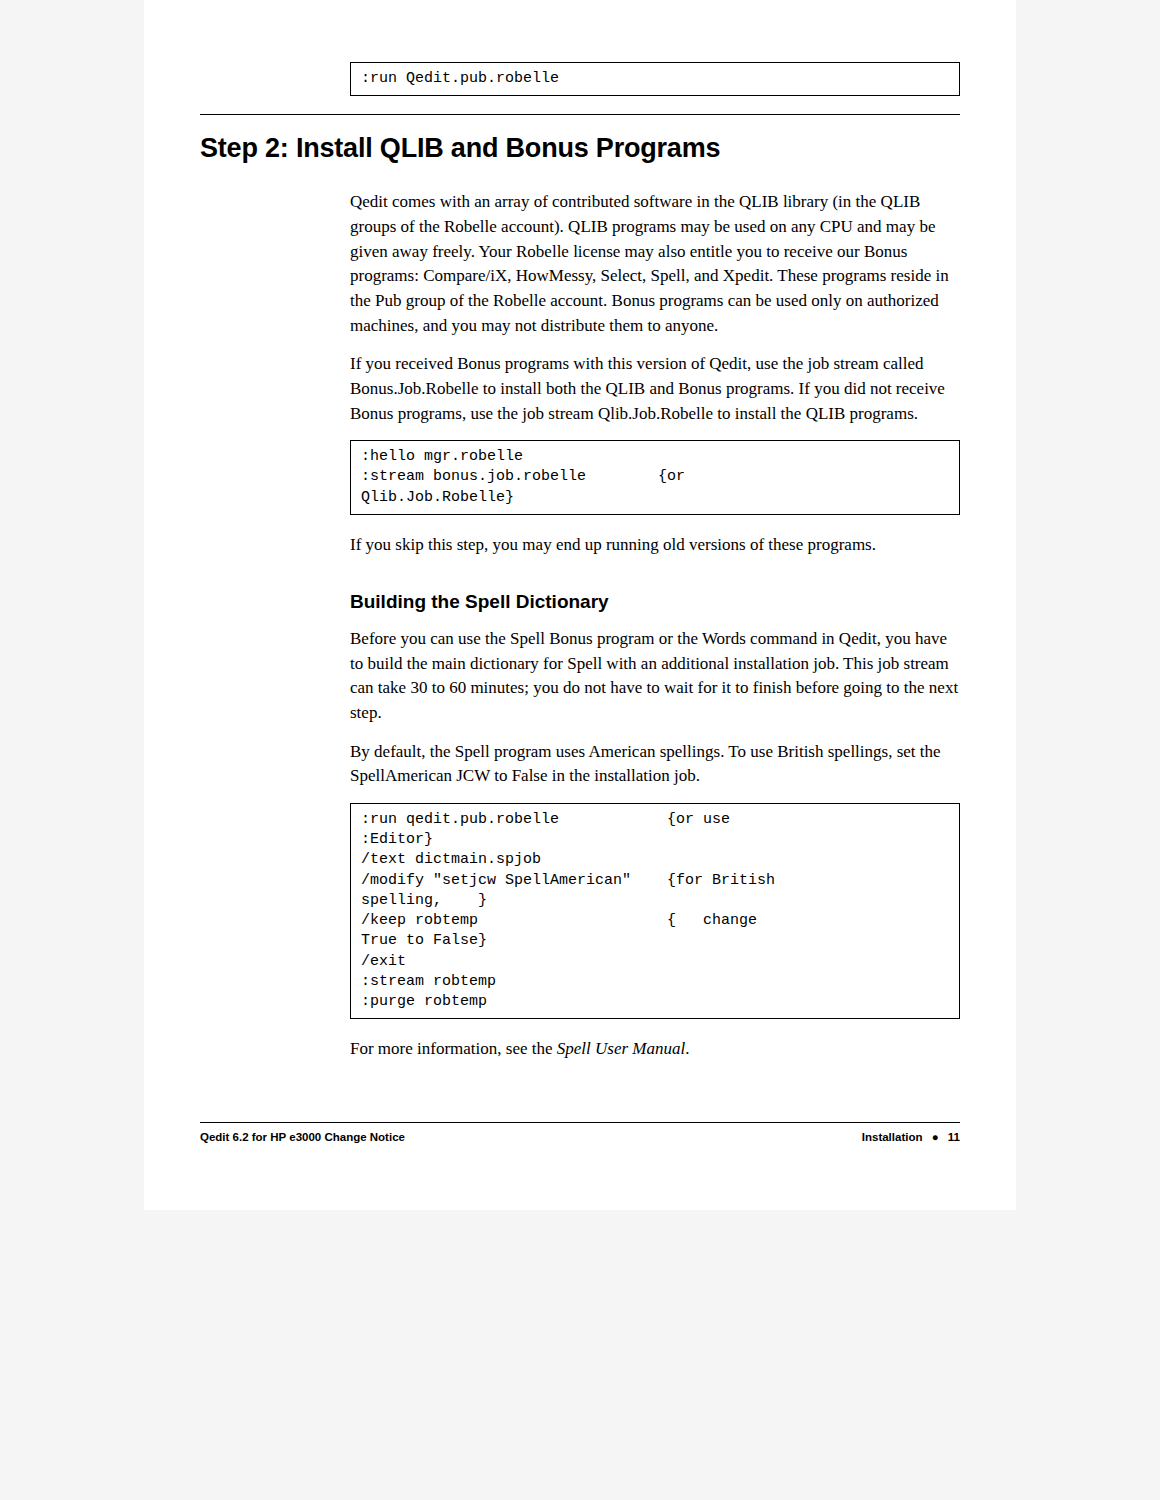:run Qedit.pub.robelle
Step 2: Install QLIB and Bonus Programs
Qedit comes with an array of contributed software in the QLIB library (in the QLIB groups of the Robelle account). QLIB programs may be used on any CPU and may be given away freely. Your Robelle license may also entitle you to receive our Bonus programs: Compare/iX, HowMessy, Select, Spell, and Xpedit. These programs reside in the Pub group of the Robelle account. Bonus programs can be used only on authorized machines, and you may not distribute them to anyone.
If you received Bonus programs with this version of Qedit, use the job stream called Bonus.Job.Robelle to install both the QLIB and Bonus programs. If you did not receive Bonus programs, use the job stream Qlib.Job.Robelle to install the QLIB programs.
:hello mgr.robelle
:stream bonus.job.robelle        {or
Qlib.Job.Robelle}
If you skip this step, you may end up running old versions of these programs.
Building the Spell Dictionary
Before you can use the Spell Bonus program or the Words command in Qedit, you have to build the main dictionary for Spell with an additional installation job. This job stream can take 30 to 60 minutes; you do not have to wait for it to finish before going to the next step.
By default, the Spell program uses American spellings. To use British spellings, set the SpellAmerican JCW to False in the installation job.
:run qedit.pub.robelle            {or use
:Editor}
/text dictmain.spjob
/modify "setjcw SpellAmerican"    {for British
spelling,    }
/keep robtemp                     {   change
True to False}
/exit
:stream robtemp
:purge robtemp
For more information, see the Spell User Manual.
Qedit 6.2 for HP e3000 Change Notice
Installation ● 11